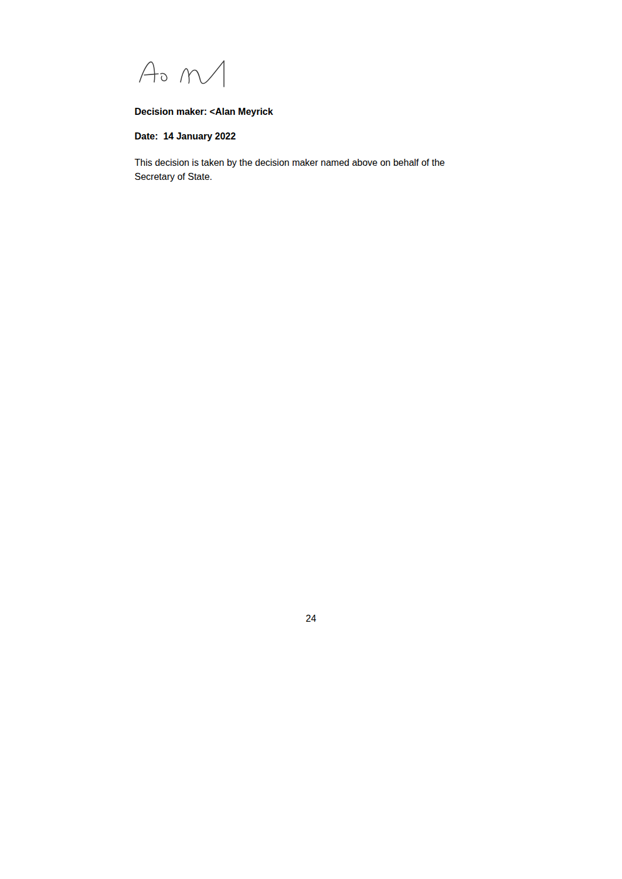Decision maker: <Alan Meyrick
Date: 14 January 2022
This decision is taken by the decision maker named above on behalf of the Secretary of State.
24